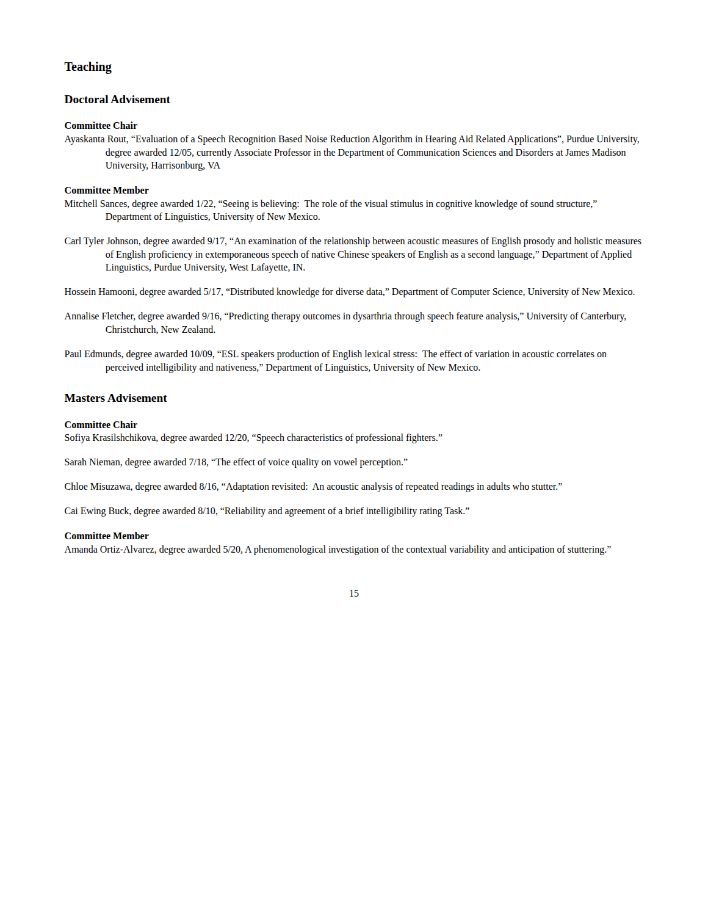Teaching
Doctoral Advisement
Committee Chair
Ayaskanta Rout, “Evaluation of a Speech Recognition Based Noise Reduction Algorithm in Hearing Aid Related Applications”, Purdue University, degree awarded 12/05, currently Associate Professor in the Department of Communication Sciences and Disorders at James Madison University, Harrisonburg, VA
Committee Member
Mitchell Sances, degree awarded 1/22, “Seeing is believing: The role of the visual stimulus in cognitive knowledge of sound structure,” Department of Linguistics, University of New Mexico.
Carl Tyler Johnson, degree awarded 9/17, “An examination of the relationship between acoustic measures of English prosody and holistic measures of English proficiency in extemporaneous speech of native Chinese speakers of English as a second language,” Department of Applied Linguistics, Purdue University, West Lafayette, IN.
Hossein Hamooni, degree awarded 5/17, “Distributed knowledge for diverse data,” Department of Computer Science, University of New Mexico.
Annalise Fletcher, degree awarded 9/16, “Predicting therapy outcomes in dysarthria through speech feature analysis,” University of Canterbury, Christchurch, New Zealand.
Paul Edmunds, degree awarded 10/09, “ESL speakers production of English lexical stress: The effect of variation in acoustic correlates on perceived intelligibility and nativeness,” Department of Linguistics, University of New Mexico.
Masters Advisement
Committee Chair
Sofiya Krasilshchikova, degree awarded 12/20, “Speech characteristics of professional fighters.”
Sarah Nieman, degree awarded 7/18, “The effect of voice quality on vowel perception.”
Chloe Misuzawa, degree awarded 8/16, “Adaptation revisited: An acoustic analysis of repeated readings in adults who stutter.”
Cai Ewing Buck, degree awarded 8/10, “Reliability and agreement of a brief intelligibility rating Task.”
Committee Member
Amanda Ortiz-Alvarez, degree awarded 5/20, A phenomenological investigation of the contextual variability and anticipation of stuttering.”
15